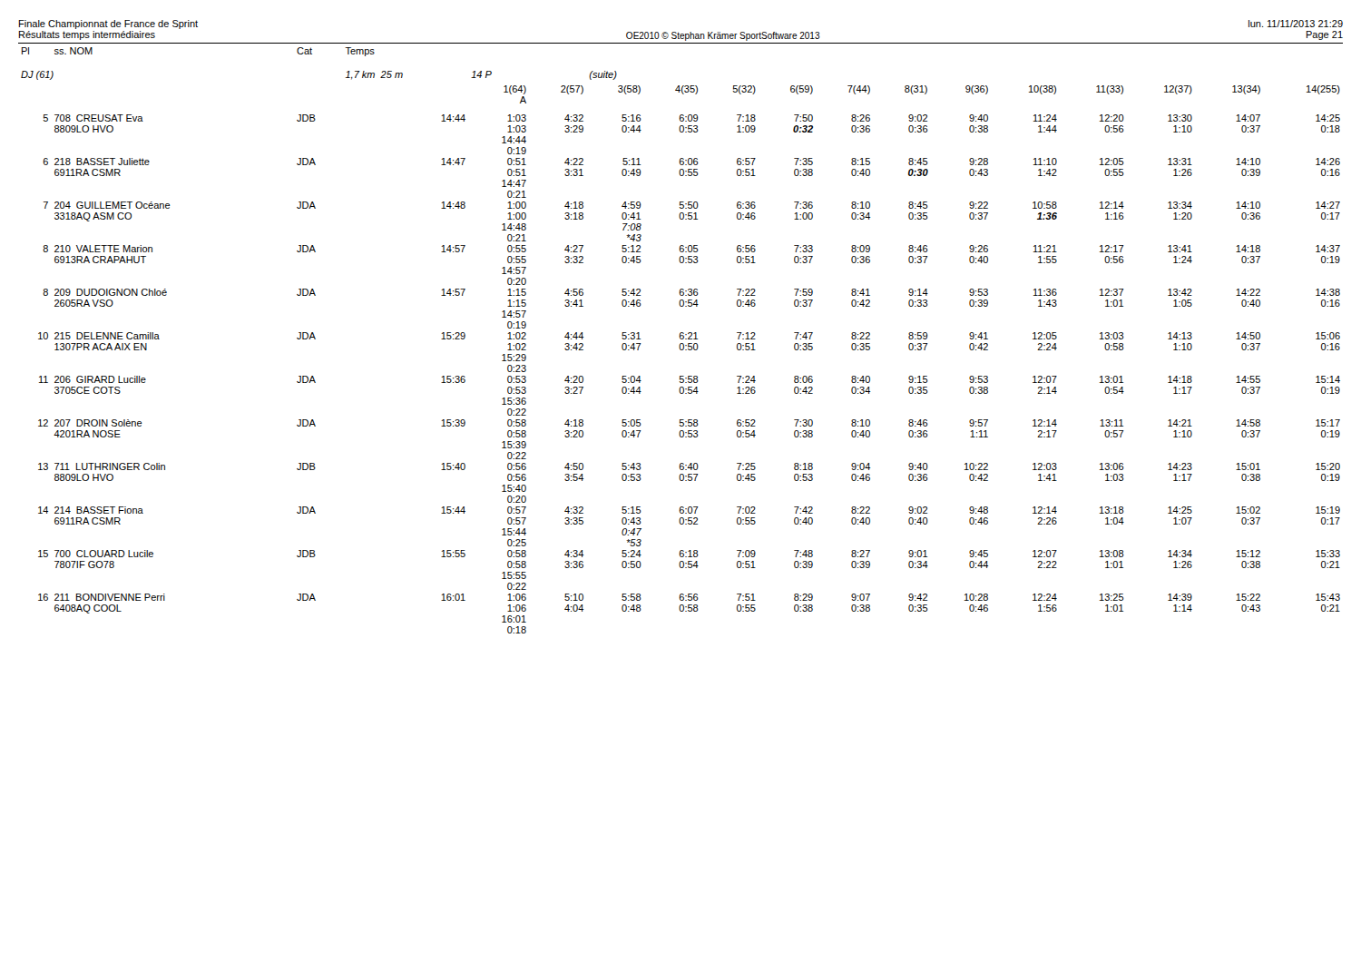Finale Championnat de France de Sprint
Résultats temps intermédiaires
lun. 11/11/2013 21:29
Page 21
OE2010 © Stephan Krämer SportSoftware 2013
| Pl | ss. NOM | Cat | Temps | |
| DJ (61) | | 1,7 km 25 m | 14 P | (suite) |
| | 1(64) A | 2(57) | 3(58) | 4(35) | 5(32) | 6(59) | 7(44) | 8(31) | 9(36) | 10(38) | 11(33) | 12(37) | 13(34) | 14(255) |
| 5 | 708 CREUSAT Eva 8809LO HVO | JDB | 14:44 | 1:03 1:03 14:44 0:19 | 4:32 3:29 | 5:16 0:44 | 6:09 0:53 | 7:18 1:09 | 7:50 0:32 | 8:26 0:36 | 9:02 0:36 | 9:40 0:38 | 11:24 1:44 | 12:20 0:56 | 13:30 1:10 | 14:07 0:37 | 14:25 0:18 |
| 6 | 218 BASSET Juliette 6911RA CSMR | JDA | 14:47 | 0:51 0:51 14:47 0:21 | 4:22 3:31 | 5:11 0:49 | 6:06 0:55 | 6:57 0:51 | 7:35 0:38 | 8:15 0:40 | 8:45 0:30 | 9:28 0:43 | 11:10 1:42 | 12:05 0:55 | 13:31 1:26 | 14:10 0:39 | 14:26 0:16 |
| 7 | 204 GUILLEMET Océane 3318AQ ASM CO | JDA | 14:48 | 1:00 1:00 14:48 0:21 | 4:18 3:18 | 4:59 0:41 7:08 *43 | 5:50 0:51 | 6:36 0:46 | 7:36 1:00 | 8:10 0:34 | 8:45 0:35 | 9:22 0:37 | 10:58 1:36 | 12:14 1:16 | 13:34 1:20 | 14:10 0:36 | 14:27 0:17 |
| 8 | 210 VALETTE Marion 6913RA CRAPAHUT | JDA | 14:57 | 0:55 0:55 14:57 0:20 | 4:27 3:32 | 5:12 0:45 | 6:05 0:53 | 6:56 0:51 | 7:33 0:37 | 8:09 0:36 | 8:46 0:37 | 9:26 0:40 | 11:21 1:55 | 12:17 0:56 | 13:41 1:24 | 14:18 0:37 | 14:37 0:19 |
| 8 | 209 DUDOIGNON Chloé 2605RA VSO | JDA | 14:57 | 1:15 1:15 14:57 0:19 | 4:56 3:41 | 5:42 0:46 | 6:36 0:54 | 7:22 0:46 | 7:59 0:37 | 8:41 0:42 | 9:14 0:33 | 9:53 0:39 | 11:36 1:43 | 12:37 1:01 | 13:42 1:05 | 14:22 0:40 | 14:38 0:16 |
| 10 | 215 DELENNE Camilla 1307PR ACA AIX EN | JDA | 15:29 | 1:02 1:02 15:29 0:23 | 4:44 3:42 | 5:31 0:47 | 6:21 0:50 | 7:12 0:51 | 7:47 0:35 | 8:22 0:35 | 8:59 0:37 | 9:41 0:42 | 12:05 2:24 | 13:03 0:58 | 14:13 1:10 | 14:50 0:37 | 15:06 0:16 |
| 11 | 206 GIRARD Lucille 3705CE COTS | JDA | 15:36 | 0:53 0:53 15:36 0:22 | 4:20 3:27 | 5:04 0:44 | 5:58 0:54 | 7:24 1:26 | 8:06 0:42 | 8:40 0:34 | 9:15 0:35 | 9:53 0:38 | 12:07 2:14 | 13:01 0:54 | 14:18 1:17 | 14:55 0:37 | 15:14 0:19 |
| 12 | 207 DROIN Solène 4201RA NOSE | JDA | 15:39 | 0:58 0:58 15:39 0:22 | 4:18 3:20 | 5:05 0:47 | 5:58 0:53 | 6:52 0:54 | 7:30 0:38 | 8:10 0:40 | 8:46 0:36 | 9:57 1:11 | 12:14 2:17 | 13:11 0:57 | 14:21 1:10 | 14:58 0:37 | 15:17 0:19 |
| 13 | 711 LUTHRINGER Colin 8809LO HVO | JDB | 15:40 | 0:56 0:56 15:40 0:20 | 4:50 3:54 | 5:43 0:53 | 6:40 0:57 | 7:25 0:45 | 8:18 0:53 | 9:04 0:46 | 9:40 0:36 | 10:22 0:42 | 12:03 1:41 | 13:06 1:03 | 14:23 1:17 | 15:01 0:38 | 15:20 0:19 |
| 14 | 214 BASSET Fiona 6911RA CSMR | JDA | 15:44 | 0:57 0:57 15:44 0:25 | 4:32 3:35 | 5:15 0:43 0:47 *53 | 6:07 0:52 | 7:02 0:55 | 7:42 0:40 | 8:22 0:40 | 9:02 0:40 | 9:48 0:46 | 12:14 2:26 | 13:18 1:04 | 14:25 1:07 | 15:02 0:37 | 15:19 0:17 |
| 15 | 700 CLOUARD Lucile 7807IF GO78 | JDB | 15:55 | 0:58 0:58 15:55 0:22 | 4:34 3:36 | 5:24 0:50 | 6:18 0:54 | 7:09 0:51 | 7:48 0:39 | 8:27 0:39 | 9:01 0:34 | 9:45 0:44 | 12:07 2:22 | 13:08 1:01 | 14:34 1:26 | 15:12 0:38 | 15:33 0:21 |
| 16 | 211 BONDIVENNE Perri 6408AQ COOL | JDA | 16:01 | 1:06 1:06 16:01 0:18 | 5:10 4:04 | 5:58 0:48 | 6:56 0:58 | 7:51 0:55 | 8:29 0:38 | 9:07 0:38 | 9:42 0:35 | 10:28 0:46 | 12:24 1:56 | 13:25 1:01 | 14:39 1:14 | 15:22 0:43 | 15:43 0:21 |